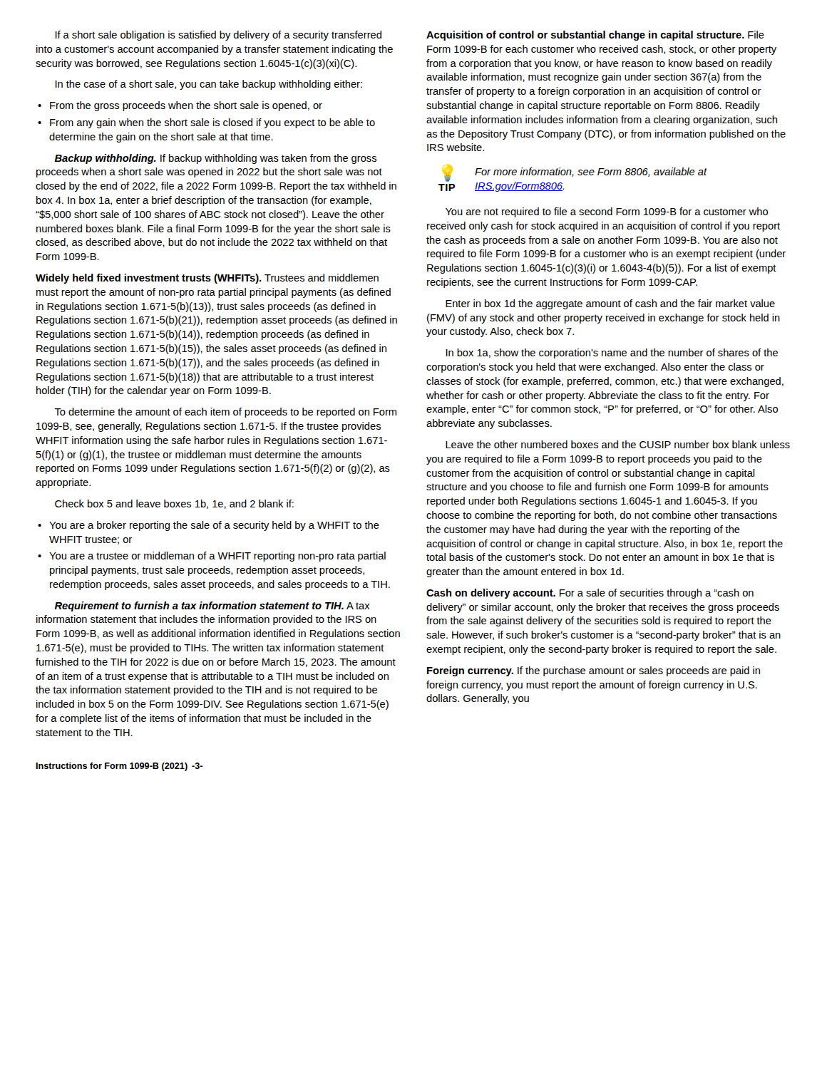If a short sale obligation is satisfied by delivery of a security transferred into a customer's account accompanied by a transfer statement indicating the security was borrowed, see Regulations section 1.6045-1(c)(3)(xi)(C).
In the case of a short sale, you can take backup withholding either:
From the gross proceeds when the short sale is opened, or
From any gain when the short sale is closed if you expect to be able to determine the gain on the short sale at that time.
Backup withholding. If backup withholding was taken from the gross proceeds when a short sale was opened in 2022 but the short sale was not closed by the end of 2022, file a 2022 Form 1099-B. Report the tax withheld in box 4. In box 1a, enter a brief description of the transaction (for example, “$5,000 short sale of 100 shares of ABC stock not closed”). Leave the other numbered boxes blank. File a final Form 1099-B for the year the short sale is closed, as described above, but do not include the 2022 tax withheld on that Form 1099-B.
Widely held fixed investment trusts (WHFITs). Trustees and middlemen must report the amount of non-pro rata partial principal payments (as defined in Regulations section 1.671-5(b)(13)), trust sales proceeds (as defined in Regulations section 1.671-5(b)(21)), redemption asset proceeds (as defined in Regulations section 1.671-5(b)(14)), redemption proceeds (as defined in Regulations section 1.671-5(b)(15)), the sales asset proceeds (as defined in Regulations section 1.671-5(b)(17)), and the sales proceeds (as defined in Regulations section 1.671-5(b)(18)) that are attributable to a trust interest holder (TIH) for the calendar year on Form 1099-B.
To determine the amount of each item of proceeds to be reported on Form 1099-B, see, generally, Regulations section 1.671-5. If the trustee provides WHFIT information using the safe harbor rules in Regulations section 1.671-5(f)(1) or (g)(1), the trustee or middleman must determine the amounts reported on Forms 1099 under Regulations section 1.671-5(f)(2) or (g)(2), as appropriate.
Check box 5 and leave boxes 1b, 1e, and 2 blank if:
You are a broker reporting the sale of a security held by a WHFIT to the WHFIT trustee; or
You are a trustee or middleman of a WHFIT reporting non-pro rata partial principal payments, trust sale proceeds, redemption asset proceeds, redemption proceeds, sales asset proceeds, and sales proceeds to a TIH.
Requirement to furnish a tax information statement to TIH. A tax information statement that includes the information provided to the IRS on Form 1099-B, as well as additional information identified in Regulations section 1.671-5(e), must be provided to TIHs. The written tax information statement furnished to the TIH for 2022 is due on or before March 15, 2023. The amount of an item of a trust expense that is attributable to a TIH must be included on the tax information statement provided to the TIH and is not required to be included in box 5 on the Form 1099-DIV. See Regulations section 1.671-5(e) for a complete list of the items of information that must be included in the statement to the TIH.
Acquisition of control or substantial change in capital structure. File Form 1099-B for each customer who received cash, stock, or other property from a corporation that you know, or have reason to know based on readily available information, must recognize gain under section 367(a) from the transfer of property to a foreign corporation in an acquisition of control or substantial change in capital structure reportable on Form 8806. Readily available information includes information from a clearing organization, such as the Depository Trust Company (DTC), or from information published on the IRS website.
💡
TIP
For more information, see Form 8806, available at IRS.gov/Form8806.
You are not required to file a second Form 1099-B for a customer who received only cash for stock acquired in an acquisition of control if you report the cash as proceeds from a sale on another Form 1099-B. You are also not required to file Form 1099-B for a customer who is an exempt recipient (under Regulations section 1.6045-1(c)(3)(i) or 1.6043-4(b)(5)). For a list of exempt recipients, see the current Instructions for Form 1099-CAP.
Enter in box 1d the aggregate amount of cash and the fair market value (FMV) of any stock and other property received in exchange for stock held in your custody. Also, check box 7.
In box 1a, show the corporation's name and the number of shares of the corporation's stock you held that were exchanged. Also enter the class or classes of stock (for example, preferred, common, etc.) that were exchanged, whether for cash or other property. Abbreviate the class to fit the entry. For example, enter “C” for common stock, “P” for preferred, or “O” for other. Also abbreviate any subclasses.
Leave the other numbered boxes and the CUSIP number box blank unless you are required to file a Form 1099-B to report proceeds you paid to the customer from the acquisition of control or substantial change in capital structure and you choose to file and furnish one Form 1099-B for amounts reported under both Regulations sections 1.6045-1 and 1.6045-3. If you choose to combine the reporting for both, do not combine other transactions the customer may have had during the year with the reporting of the acquisition of control or change in capital structure. Also, in box 1e, report the total basis of the customer's stock. Do not enter an amount in box 1e that is greater than the amount entered in box 1d.
Cash on delivery account. For a sale of securities through a “cash on delivery” or similar account, only the broker that receives the gross proceeds from the sale against delivery of the securities sold is required to report the sale. However, if such broker's customer is a “second-party broker” that is an exempt recipient, only the second-party broker is required to report the sale.
Foreign currency. If the purchase amount or sales proceeds are paid in foreign currency, you must report the amount of foreign currency in U.S. dollars. Generally, you
Instructions for Form 1099-B (2021)-3-